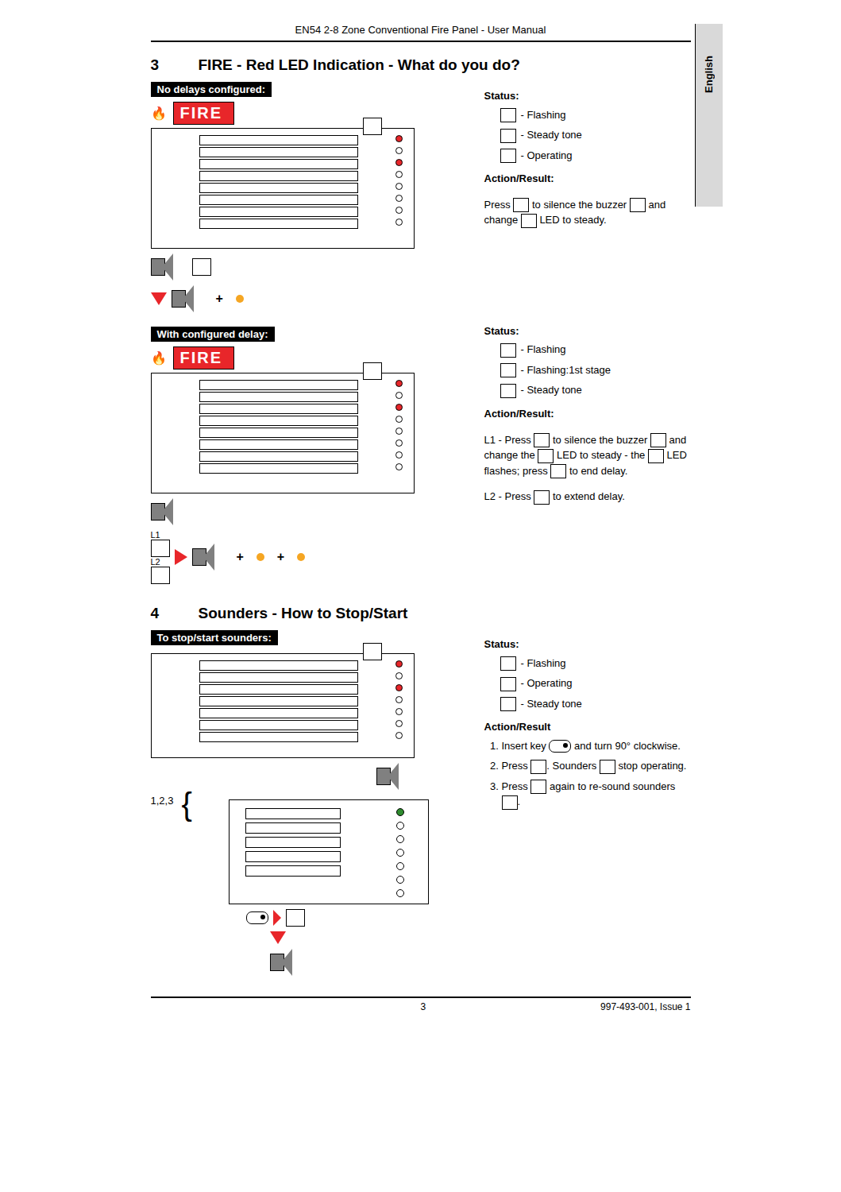English
EN54 2-8 Zone Conventional Fire Panel - User Manual
3 FIRE - Red LED Indication - What do you do?
No delays configured:
🔥FIRE
+
With configured delay:
🔥FIRE
L1
L2
+ +
Status:
- Flashing
- Steady tone
- Operating
Action/Result:
Press to silence the buzzer and change LED to steady.
Status:
- Flashing
- Flashing:1st stage
- Steady tone
Action/Result:
L1 - Press to silence the buzzer and change the LED to steady - the LED flashes; press to end delay.
L2 - Press to extend delay.
4 Sounders - How to Stop/Start
To stop/start sounders:
1,2,3 {
Status:
- Flashing
- Operating
- Steady tone
Action/Result
Insert key and turn 90° clockwise.
Press . Sounders stop operating.
Press again to re-sound sounders .
3
997-493-001, Issue 1